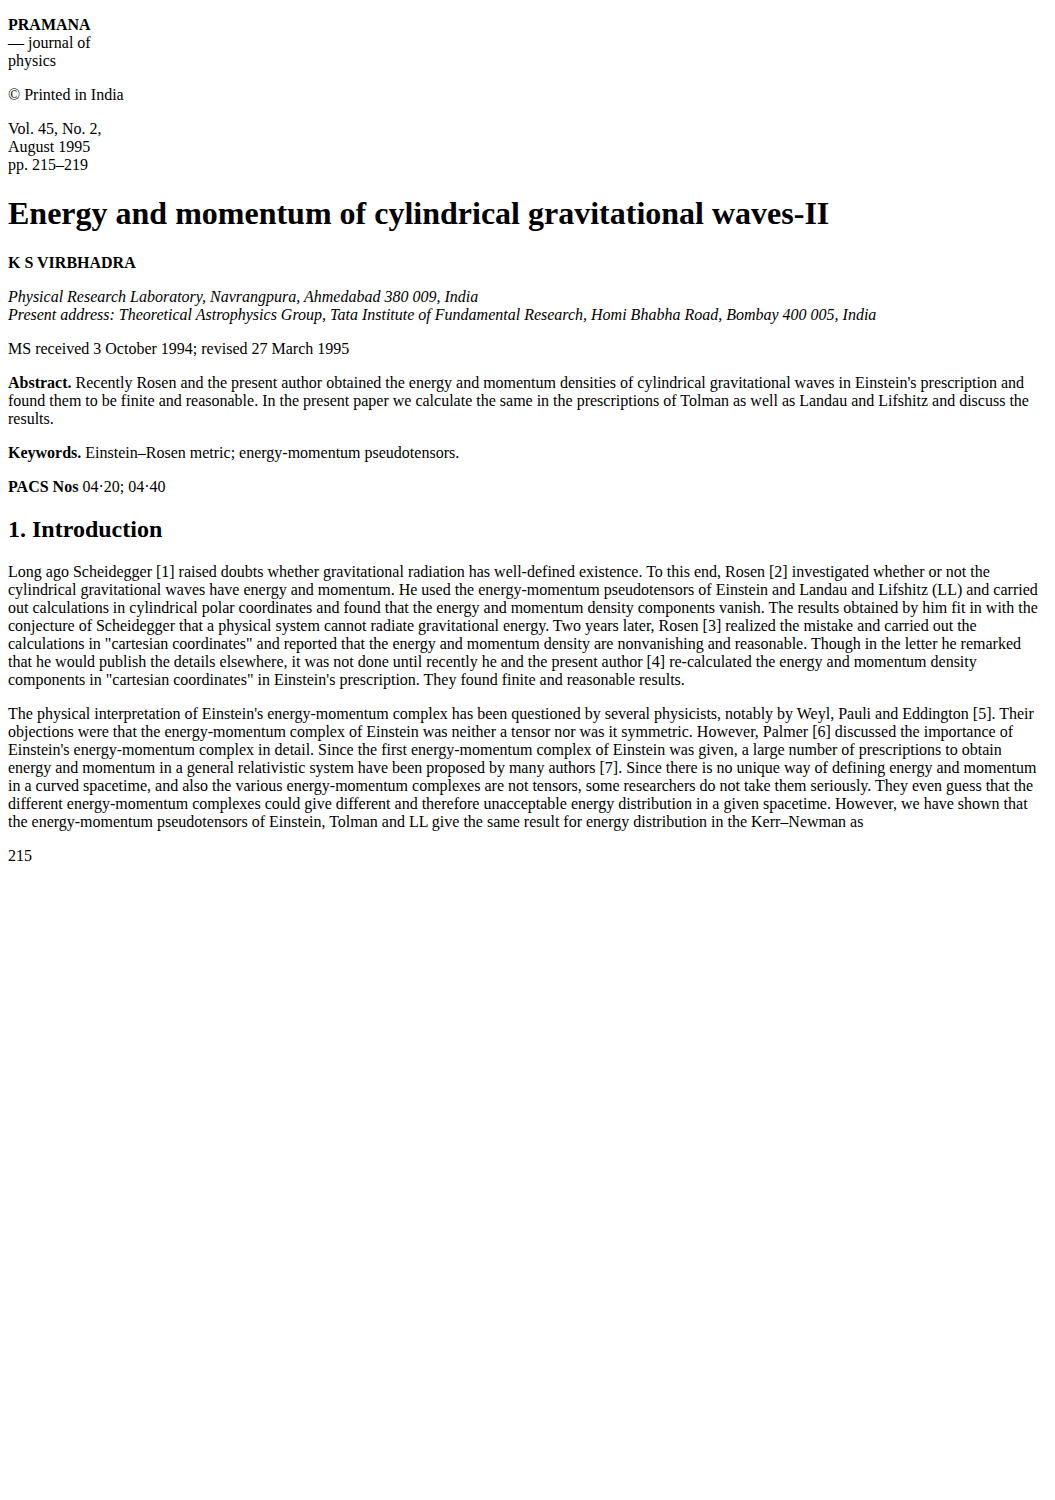PRAMANA
— journal of
physics
© Printed in India
Vol. 45, No. 2,
August 1995
pp. 215–219
Energy and momentum of cylindrical gravitational waves-II
K S VIRBHADRA
Physical Research Laboratory, Navrangpura, Ahmedabad 380 009, India
Present address: Theoretical Astrophysics Group, Tata Institute of Fundamental Research, Homi Bhabha Road, Bombay 400 005, India
MS received 3 October 1994; revised 27 March 1995
Abstract. Recently Rosen and the present author obtained the energy and momentum densities of cylindrical gravitational waves in Einstein's prescription and found them to be finite and reasonable. In the present paper we calculate the same in the prescriptions of Tolman as well as Landau and Lifshitz and discuss the results.
Keywords. Einstein–Rosen metric; energy-momentum pseudotensors.
PACS Nos 04·20; 04·40
1. Introduction
Long ago Scheidegger [1] raised doubts whether gravitational radiation has well-defined existence. To this end, Rosen [2] investigated whether or not the cylindrical gravitational waves have energy and momentum. He used the energy-momentum pseudotensors of Einstein and Landau and Lifshitz (LL) and carried out calculations in cylindrical polar coordinates and found that the energy and momentum density components vanish. The results obtained by him fit in with the conjecture of Scheidegger that a physical system cannot radiate gravitational energy. Two years later, Rosen [3] realized the mistake and carried out the calculations in "cartesian coordinates" and reported that the energy and momentum density are nonvanishing and reasonable. Though in the letter he remarked that he would publish the details elsewhere, it was not done until recently he and the present author [4] re-calculated the energy and momentum density components in "cartesian coordinates" in Einstein's prescription. They found finite and reasonable results.
The physical interpretation of Einstein's energy-momentum complex has been questioned by several physicists, notably by Weyl, Pauli and Eddington [5]. Their objections were that the energy-momentum complex of Einstein was neither a tensor nor was it symmetric. However, Palmer [6] discussed the importance of Einstein's energy-momentum complex in detail. Since the first energy-momentum complex of Einstein was given, a large number of prescriptions to obtain energy and momentum in a general relativistic system have been proposed by many authors [7]. Since there is no unique way of defining energy and momentum in a curved spacetime, and also the various energy-momentum complexes are not tensors, some researchers do not take them seriously. They even guess that the different energy-momentum complexes could give different and therefore unacceptable energy distribution in a given spacetime. However, we have shown that the energy-momentum pseudotensors of Einstein, Tolman and LL give the same result for energy distribution in the Kerr–Newman as
215